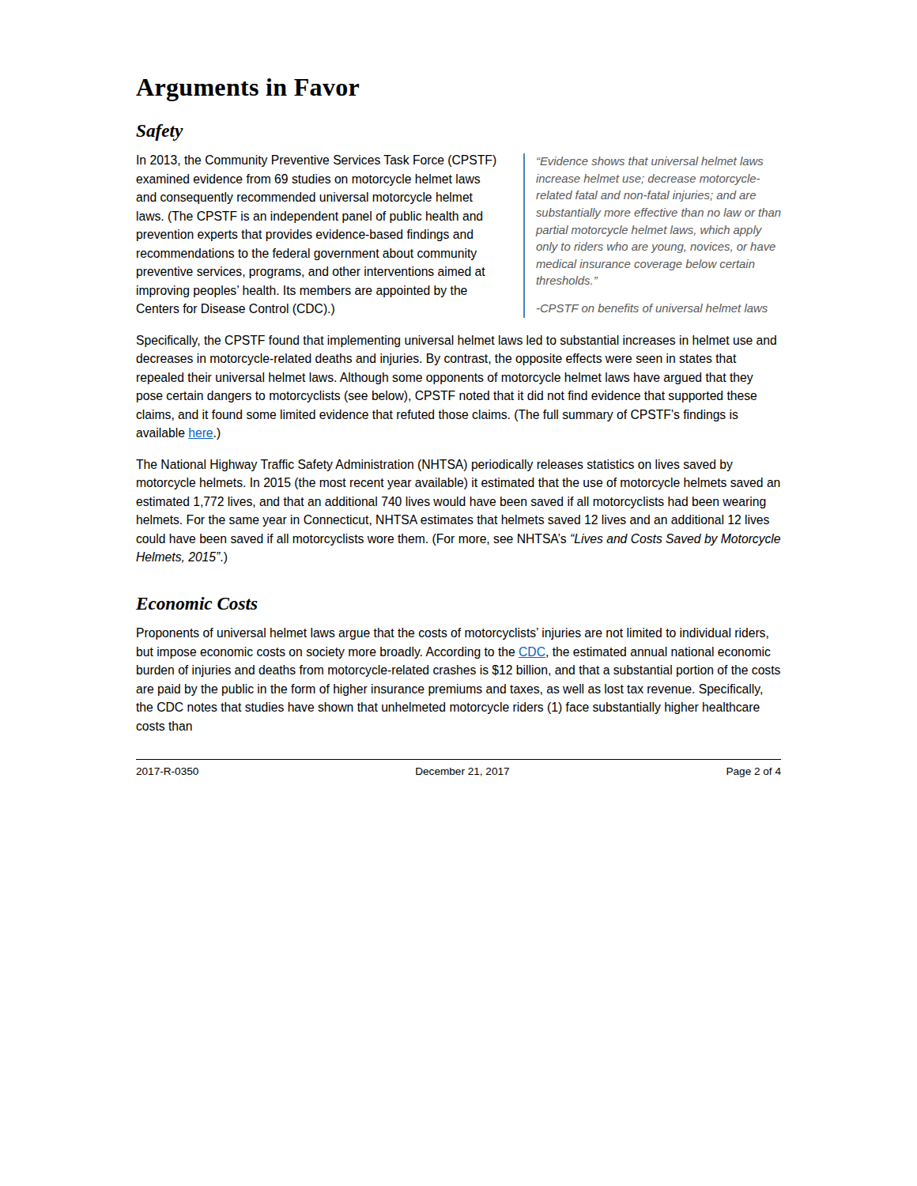Arguments in Favor
Safety
“Evidence shows that universal helmet laws increase helmet use; decrease motorcycle-related fatal and non-fatal injuries; and are substantially more effective than no law or than partial motorcycle helmet laws, which apply only to riders who are young, novices, or have medical insurance coverage below certain thresholds.”
-CPSTF on benefits of universal helmet laws
In 2013, the Community Preventive Services Task Force (CPSTF) examined evidence from 69 studies on motorcycle helmet laws and consequently recommended universal motorcycle helmet laws. (The CPSTF is an independent panel of public health and prevention experts that provides evidence-based findings and recommendations to the federal government about community preventive services, programs, and other interventions aimed at improving peoples’ health. Its members are appointed by the Centers for Disease Control (CDC).)
Specifically, the CPSTF found that implementing universal helmet laws led to substantial increases in helmet use and decreases in motorcycle-related deaths and injuries. By contrast, the opposite effects were seen in states that repealed their universal helmet laws. Although some opponents of motorcycle helmet laws have argued that they pose certain dangers to motorcyclists (see below), CPSTF noted that it did not find evidence that supported these claims, and it found some limited evidence that refuted those claims. (The full summary of CPSTF’s findings is available here.)
The National Highway Traffic Safety Administration (NHTSA) periodically releases statistics on lives saved by motorcycle helmets. In 2015 (the most recent year available) it estimated that the use of motorcycle helmets saved an estimated 1,772 lives, and that an additional 740 lives would have been saved if all motorcyclists had been wearing helmets. For the same year in Connecticut, NHTSA estimates that helmets saved 12 lives and an additional 12 lives could have been saved if all motorcyclists wore them. (For more, see NHTSA’s “Lives and Costs Saved by Motorcycle Helmets, 2015”.)
Economic Costs
Proponents of universal helmet laws argue that the costs of motorcyclists’ injuries are not limited to individual riders, but impose economic costs on society more broadly. According to the CDC, the estimated annual national economic burden of injuries and deaths from motorcycle-related crashes is $12 billion, and that a substantial portion of the costs are paid by the public in the form of higher insurance premiums and taxes, as well as lost tax revenue. Specifically, the CDC notes that studies have shown that unhelmeted motorcycle riders (1) face substantially higher healthcare costs than
2017-R-0350 December 21, 2017 Page 2 of 4